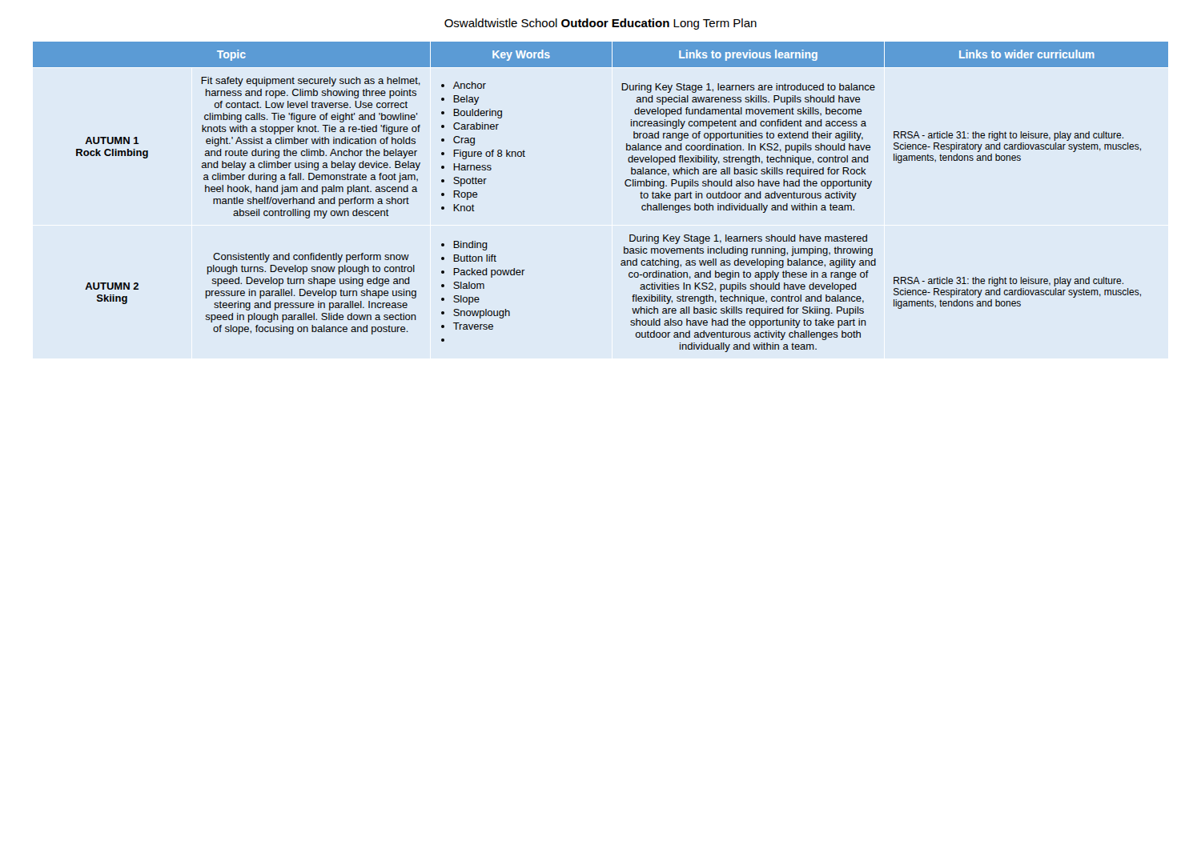Oswaldtwistle School Outdoor Education Long Term Plan
| Topic | Key Words | Links to previous learning | Links to wider curriculum |
| --- | --- | --- | --- |
| AUTUMN 1 Rock Climbing | Fit safety equipment securely such as a helmet, harness and rope. Climb showing three points of contact. Low level traverse. Use correct climbing calls. Tie 'figure of eight' and 'bowline' knots with a stopper knot. Tie a re-tied 'figure of eight.' Assist a climber with indication of holds and route during the climb. Anchor the belayer and belay a climber using a belay device. Belay a climber during a fall. Demonstrate a foot jam, heel hook, hand jam and palm plant. ascend a mantle shelf/overhand and perform a short abseil controlling my own descent | Anchor Belay Bouldering Carabiner Crag Figure of 8 knot Harness Spotter Rope Knot | During Key Stage 1, learners are introduced to balance and special awareness skills. Pupils should have developed fundamental movement skills, become increasingly competent and confident and access a broad range of opportunities to extend their agility, balance and coordination. In KS2, pupils should have developed flexibility, strength, technique, control and balance, which are all basic skills required for Rock Climbing. Pupils should also have had the opportunity to take part in outdoor and adventurous activity challenges both individually and within a team. | RRSA - article 31: the right to leisure, play and culture. Science- Respiratory and cardiovascular system, muscles, ligaments, tendons and bones |
| AUTUMN 2 Skiing | Consistently and confidently perform snow plough turns. Develop snow plough to control speed. Develop turn shape using edge and pressure in parallel. Develop turn shape using steering and pressure in parallel. Increase speed in plough parallel. Slide down a section of slope, focusing on balance and posture. | Binding Button lift Packed powder Slalom Slope Snowplough Traverse | During Key Stage 1, learners should have mastered basic movements including running, jumping, throwing and catching, as well as developing balance, agility and co-ordination, and begin to apply these in a range of activities In KS2, pupils should have developed flexibility, strength, technique, control and balance, which are all basic skills required for Skiing. Pupils should also have had the opportunity to take part in outdoor and adventurous activity challenges both individually and within a team. | RRSA - article 31: the right to leisure, play and culture. Science- Respiratory and cardiovascular system, muscles, ligaments, tendons and bones |